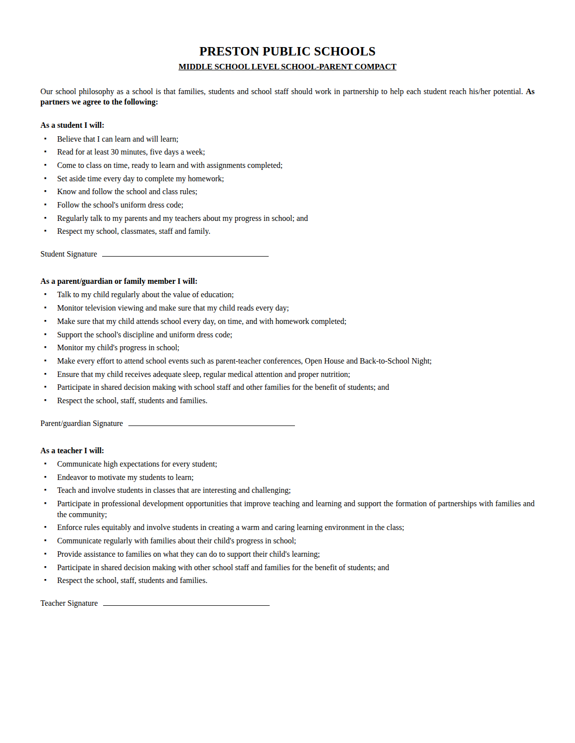PRESTON PUBLIC SCHOOLS
MIDDLE SCHOOL LEVEL SCHOOL-PARENT COMPACT
Our school philosophy as a school is that families, students and school staff should work in partnership to help each student reach his/her potential. As partners we agree to the following:
As a student I will:
Believe that I can learn and will learn;
Read for at least 30 minutes, five days a week;
Come to class on time, ready to learn and with assignments completed;
Set aside time every day to complete my homework;
Know and follow the school and class rules;
Follow the school's uniform dress code;
Regularly talk to my parents and my teachers about my progress in school; and
Respect my school, classmates, staff and family.
Student Signature
As a parent/guardian or family member I will:
Talk to my child regularly about the value of education;
Monitor television viewing and make sure that my child reads every day;
Make sure that my child attends school every day, on time, and with homework completed;
Support the school's discipline and uniform dress code;
Monitor my child's progress in school;
Make every effort to attend school events such as parent-teacher conferences, Open House and Back-to-School Night;
Ensure that my child receives adequate sleep, regular medical attention and proper nutrition;
Participate in shared decision making with school staff and other families for the benefit of students; and
Respect the school, staff, students and families.
Parent/guardian Signature
As a teacher I will:
Communicate high expectations for every student;
Endeavor to motivate my students to learn;
Teach and involve students in classes that are interesting and challenging;
Participate in professional development opportunities that improve teaching and learning and support the formation of partnerships with families and the community;
Enforce rules equitably and involve students in creating a warm and caring learning environment in the class;
Communicate regularly with families about their child's progress in school;
Provide assistance to families on what they can do to support their child's learning;
Participate in shared decision making with other school staff and families for the benefit of students; and
Respect the school, staff, students and families.
Teacher Signature